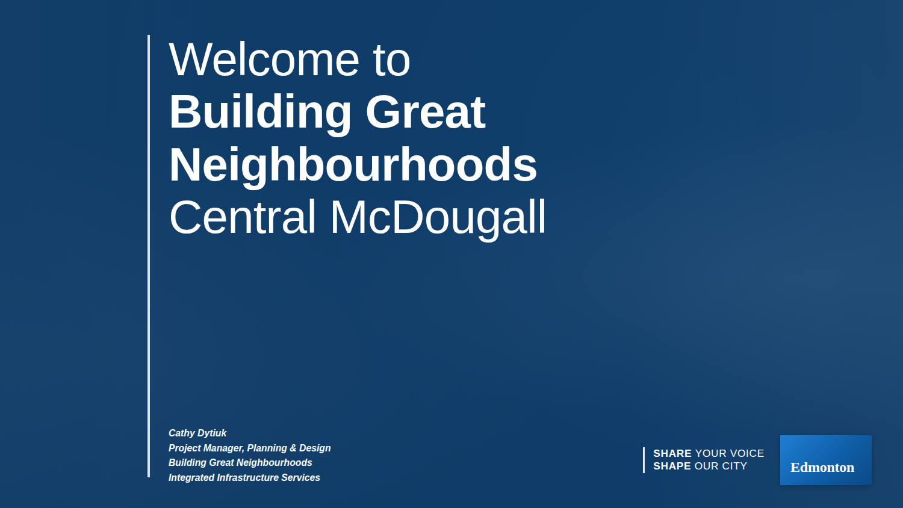Welcome to Building Great Neighbourhoods Central McDougall
Cathy Dytiuk
Project Manager, Planning & Design
Building Great Neighbourhoods
Integrated Infrastructure Services
SHARE YOUR VOICE SHAPE OUR CITY
Edmonton